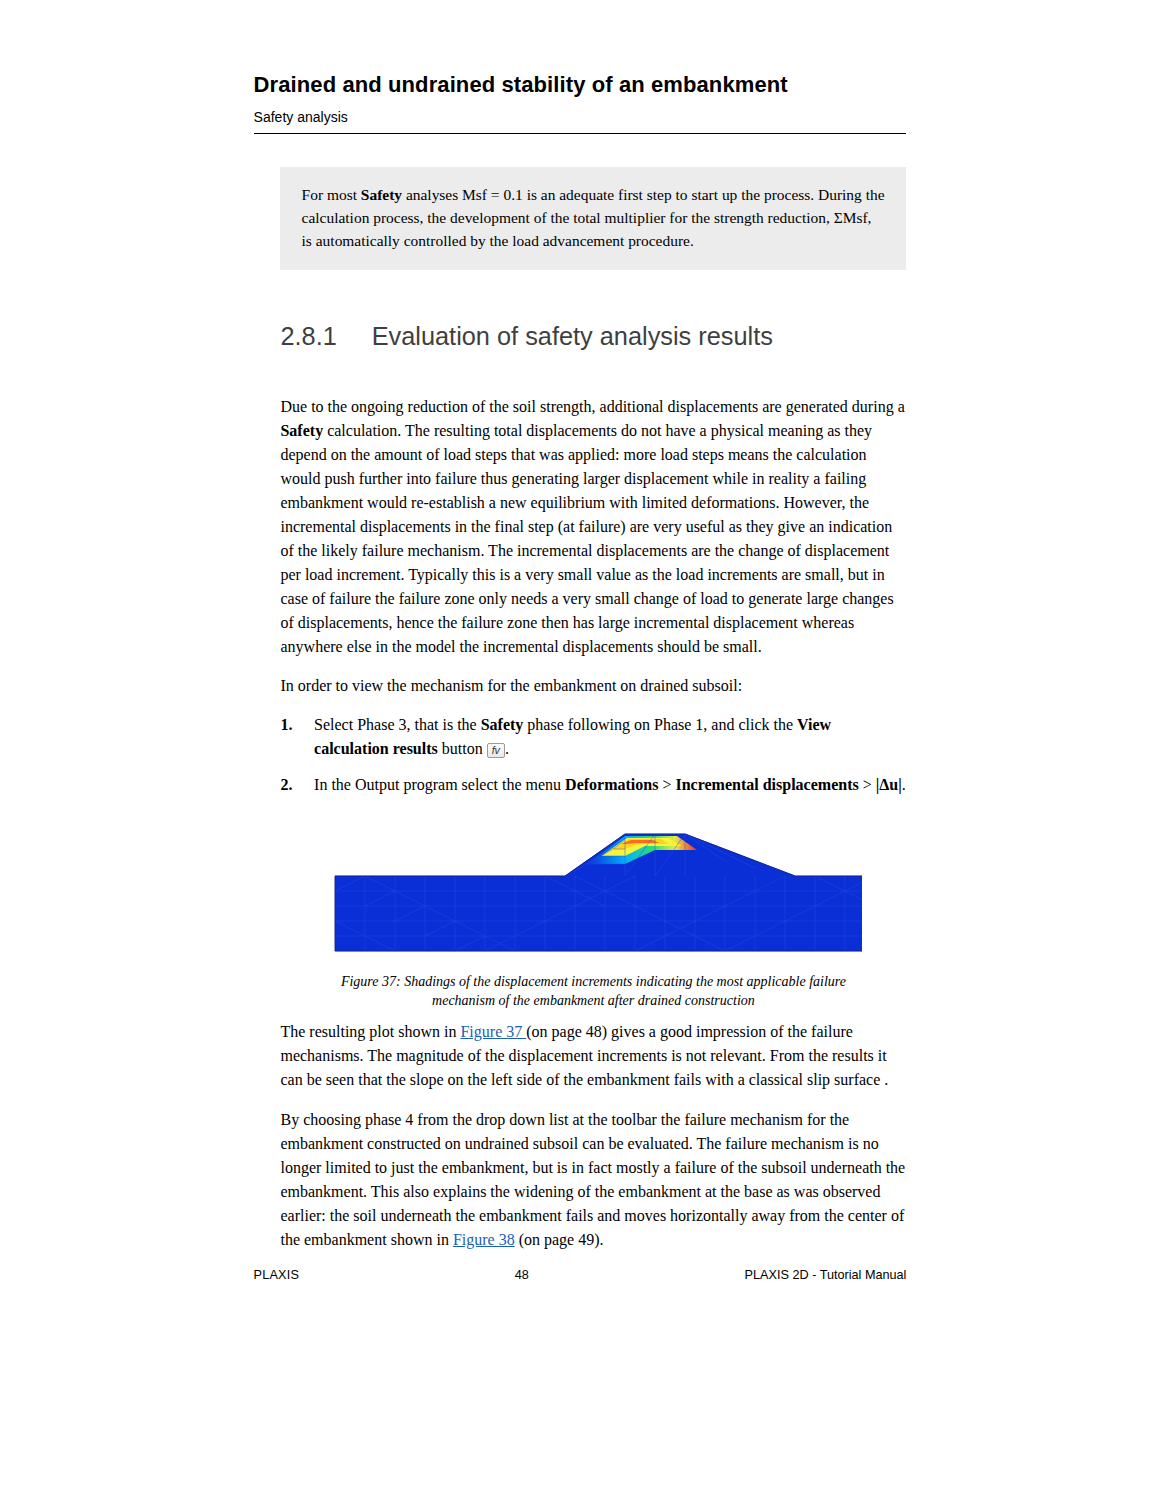Drained and undrained stability of an embankment
Safety analysis
For most Safety analyses Msf = 0.1 is an adequate first step to start up the process. During the calculation process, the development of the total multiplier for the strength reduction, ΣMsf, is automatically controlled by the load advancement procedure.
2.8.1 Evaluation of safety analysis results
Due to the ongoing reduction of the soil strength, additional displacements are generated during a Safety calculation. The resulting total displacements do not have a physical meaning as they depend on the amount of load steps that was applied: more load steps means the calculation would push further into failure thus generating larger displacement while in reality a failing embankment would re-establish a new equilibrium with limited deformations. However, the incremental displacements in the final step (at failure) are very useful as they give an indication of the likely failure mechanism. The incremental displacements are the change of displacement per load increment. Typically this is a very small value as the load increments are small, but in case of failure the failure zone only needs a very small change of load to generate large changes of displacements, hence the failure zone then has large incremental displacement whereas anywhere else in the model the incremental displacements should be small.
In order to view the mechanism for the embankment on drained subsoil:
Select Phase 3, that is the Safety phase following on Phase 1, and click the View calculation results button fv.
In the Output program select the menu Deformations > Incremental displacements > |Δu|.
Figure 37: Shadings of the displacement increments indicating the most applicable failure mechanism of the embankment after drained construction
The resulting plot shown in Figure 37 (on page 48) gives a good impression of the failure mechanisms. The magnitude of the displacement increments is not relevant. From the results it can be seen that the slope on the left side of the embankment fails with a classical slip surface .
By choosing phase 4 from the drop down list at the toolbar the failure mechanism for the embankment constructed on undrained subsoil can be evaluated. The failure mechanism is no longer limited to just the embankment, but is in fact mostly a failure of the subsoil underneath the embankment. This also explains the widening of the embankment at the base as was observed earlier: the soil underneath the embankment fails and moves horizontally away from the center of the embankment shown in Figure 38 (on page 49).
PLAXIS
48
PLAXIS 2D - Tutorial Manual